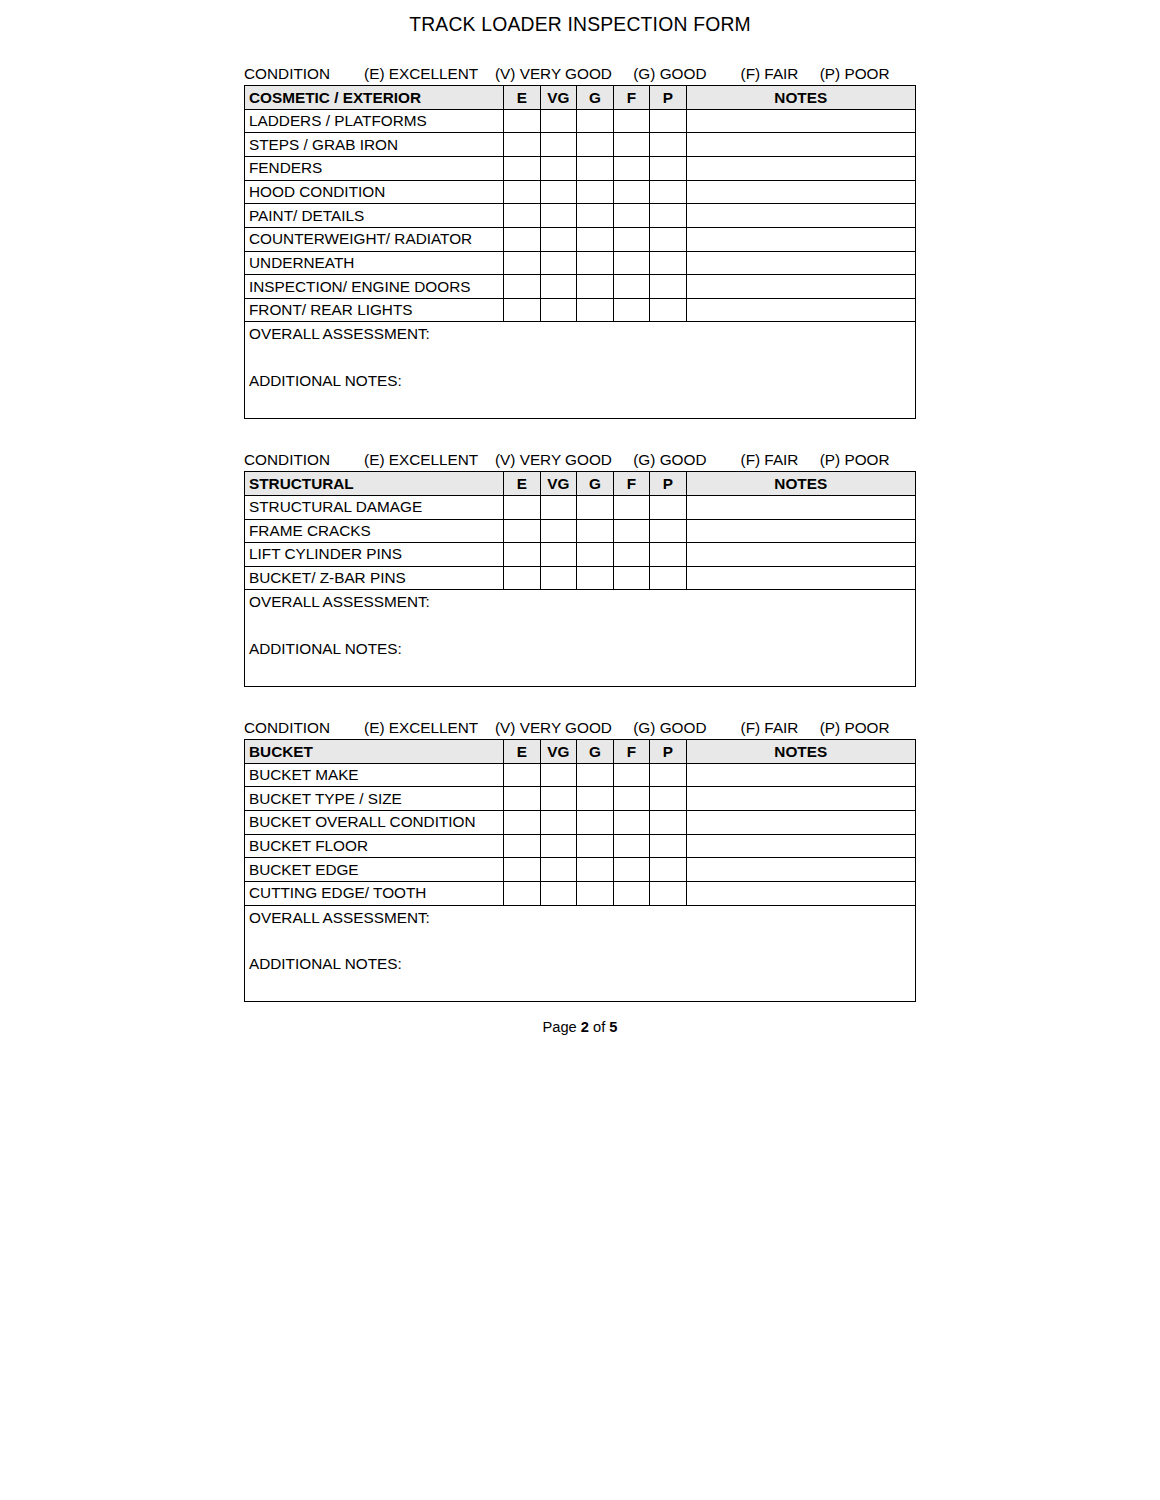TRACK LOADER INSPECTION FORM
CONDITION (E) EXCELLENT (V) VERY GOOD (G) GOOD (F) FAIR (P) POOR
| COSMETIC / EXTERIOR | E | VG | G | F | P | NOTES |
| --- | --- | --- | --- | --- | --- | --- |
| LADDERS / PLATFORMS | | | | | | |
| STEPS / GRAB IRON | | | | | | |
| FENDERS | | | | | | |
| HOOD CONDITION | | | | | | |
| PAINT/ DETAILS | | | | | | |
| COUNTERWEIGHT/ RADIATOR | | | | | | |
| UNDERNEATH | | | | | | |
| INSPECTION/ ENGINE DOORS | | | | | | |
| FRONT/ REAR LIGHTS | | | | | | |
| OVERALL ASSESSMENT: ADDITIONAL NOTES: |
CONDITION (E) EXCELLENT (V) VERY GOOD (G) GOOD (F) FAIR (P) POOR
| STRUCTURAL | E | VG | G | F | P | NOTES |
| --- | --- | --- | --- | --- | --- | --- |
| STRUCTURAL DAMAGE | | | | | | |
| FRAME CRACKS | | | | | | |
| LIFT CYLINDER PINS | | | | | | |
| BUCKET/ Z-BAR PINS | | | | | | |
| OVERALL ASSESSMENT: ADDITIONAL NOTES: |
CONDITION (E) EXCELLENT (V) VERY GOOD (G) GOOD (F) FAIR (P) POOR
| BUCKET | E | VG | G | F | P | NOTES |
| --- | --- | --- | --- | --- | --- | --- |
| BUCKET MAKE | | | | | | |
| BUCKET TYPE / SIZE | | | | | | |
| BUCKET OVERALL CONDITION | | | | | | |
| BUCKET FLOOR | | | | | | |
| BUCKET EDGE | | | | | | |
| CUTTING EDGE/ TOOTH | | | | | | |
| OVERALL ASSESSMENT: ADDITIONAL NOTES: |
Page 2 of 5